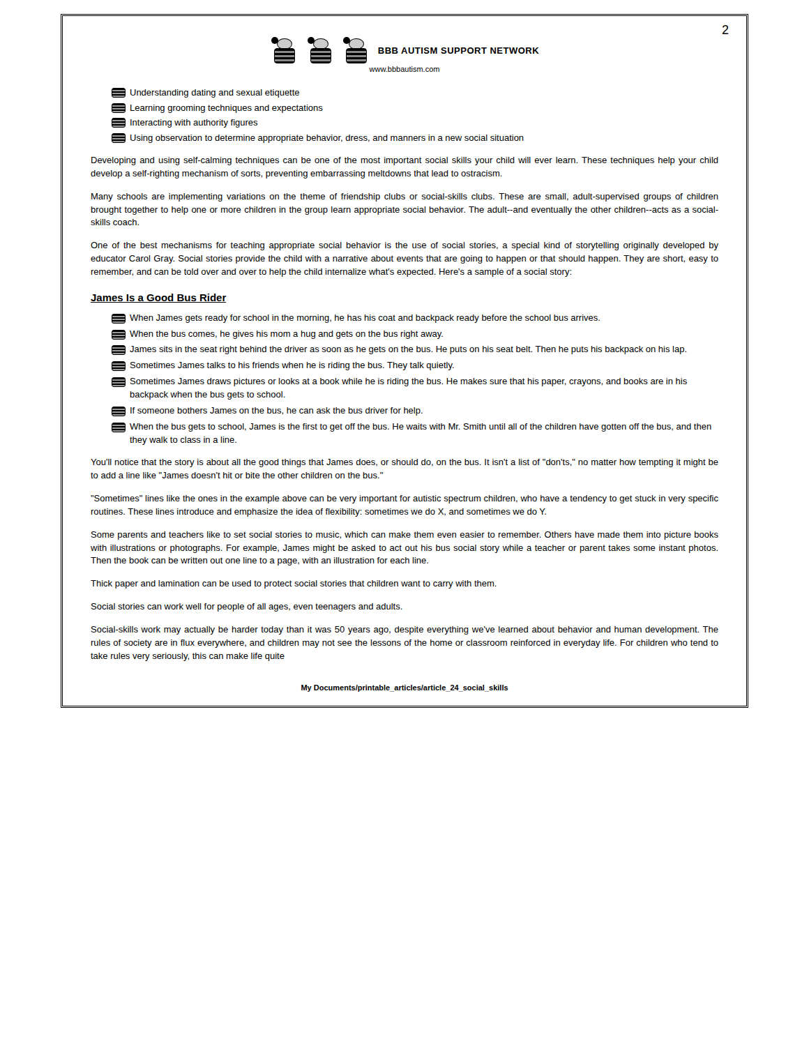2
BBB AUTISM SUPPORT NETWORK
www.bbbautism.com
Understanding dating and sexual etiquette
Learning grooming techniques and expectations
Interacting with authority figures
Using observation to determine appropriate behavior, dress, and manners in a new social situation
Developing and using self-calming techniques can be one of the most important social skills your child will ever learn. These techniques help your child develop a self-righting mechanism of sorts, preventing embarrassing meltdowns that lead to ostracism.
Many schools are implementing variations on the theme of friendship clubs or social-skills clubs. These are small, adult-supervised groups of children brought together to help one or more children in the group learn appropriate social behavior. The adult--and eventually the other children--acts as a social-skills coach.
One of the best mechanisms for teaching appropriate social behavior is the use of social stories, a special kind of storytelling originally developed by educator Carol Gray. Social stories provide the child with a narrative about events that are going to happen or that should happen. They are short, easy to remember, and can be told over and over to help the child internalize what's expected. Here's a sample of a social story:
James Is a Good Bus Rider
When James gets ready for school in the morning, he has his coat and backpack ready before the school bus arrives.
When the bus comes, he gives his mom a hug and gets on the bus right away.
James sits in the seat right behind the driver as soon as he gets on the bus. He puts on his seat belt. Then he puts his backpack on his lap.
Sometimes James talks to his friends when he is riding the bus. They talk quietly.
Sometimes James draws pictures or looks at a book while he is riding the bus. He makes sure that his paper, crayons, and books are in his backpack when the bus gets to school.
If someone bothers James on the bus, he can ask the bus driver for help.
When the bus gets to school, James is the first to get off the bus. He waits with Mr. Smith until all of the children have gotten off the bus, and then they walk to class in a line.
You'll notice that the story is about all the good things that James does, or should do, on the bus. It isn't a list of "don'ts," no matter how tempting it might be to add a line like "James doesn't hit or bite the other children on the bus."
"Sometimes" lines like the ones in the example above can be very important for autistic spectrum children, who have a tendency to get stuck in very specific routines. These lines introduce and emphasize the idea of flexibility: sometimes we do X, and sometimes we do Y.
Some parents and teachers like to set social stories to music, which can make them even easier to remember. Others have made them into picture books with illustrations or photographs. For example, James might be asked to act out his bus social story while a teacher or parent takes some instant photos. Then the book can be written out one line to a page, with an illustration for each line.
Thick paper and lamination can be used to protect social stories that children want to carry with them.
Social stories can work well for people of all ages, even teenagers and adults.
Social-skills work may actually be harder today than it was 50 years ago, despite everything we've learned about behavior and human development. The rules of society are in flux everywhere, and children may not see the lessons of the home or classroom reinforced in everyday life. For children who tend to take rules very seriously, this can make life quite
My Documents/printable_articles/article_24_social_skills